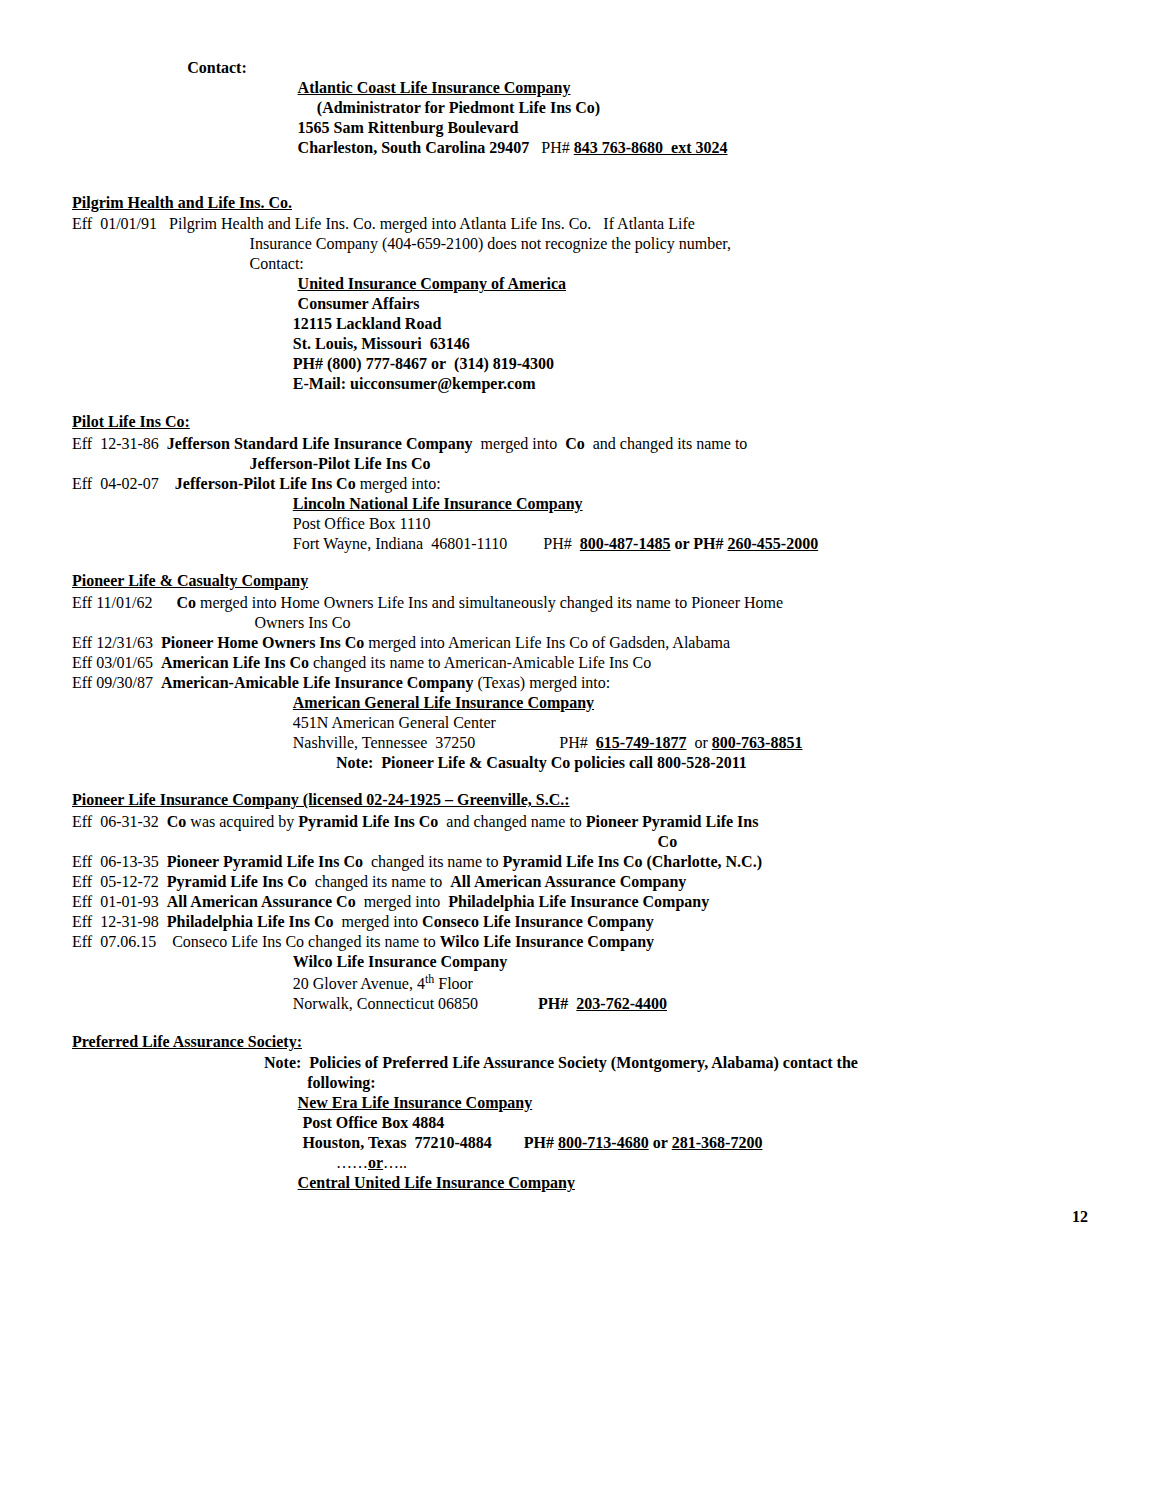Contact:
Atlantic Coast Life Insurance Company
(Administrator for Piedmont Life Ins Co)
1565 Sam Rittenburg Boulevard
Charleston, South Carolina 29407 PH# 843 763-8680 ext 3024
Pilgrim Health and Life Ins. Co.
Eff 01/01/91 Pilgrim Health and Life Ins. Co. merged into Atlanta Life Ins. Co. If Atlanta Life
Insurance Company (404-659-2100) does not recognize the policy number,
Contact:
United Insurance Company of America
Consumer Affairs
12115 Lackland Road
St. Louis, Missouri 63146
PH# (800) 777-8467 or (314) 819-4300
E-Mail: uicconsumer@kemper.com
Pilot Life Ins Co:
Eff 12-31-86 Jefferson Standard Life Insurance Company merged into Co and changed its name to
Jefferson-Pilot Life Ins Co
Eff 04-02-07 Jefferson-Pilot Life Ins Co merged into:
Lincoln National Life Insurance Company
Post Office Box 1110
Fort Wayne, Indiana 46801-1110 PH# 800-487-1485 or PH# 260-455-2000
Pioneer Life & Casualty Company
Eff 11/01/62 Co merged into Home Owners Life Ins and simultaneously changed its name to Pioneer Home
Owners Ins Co
Eff 12/31/63 Pioneer Home Owners Ins Co merged into American Life Ins Co of Gadsden, Alabama
Eff 03/01/65 American Life Ins Co changed its name to American-Amicable Life Ins Co
Eff 09/30/87 American-Amicable Life Insurance Company (Texas) merged into:
American General Life Insurance Company
451N American General Center
Nashville, Tennessee 37250 PH# 615-749-1877 or 800-763-8851
Note: Pioneer Life & Casualty Co policies call 800-528-2011
Pioneer Life Insurance Company (licensed 02-24-1925 – Greenville, S.C.:
Eff 06-31-32 Co was acquired by Pyramid Life Ins Co and changed name to Pioneer Pyramid Life Ins
Co
Eff 06-13-35 Pioneer Pyramid Life Ins Co changed its name to Pyramid Life Ins Co (Charlotte, N.C.)
Eff 05-12-72 Pyramid Life Ins Co changed its name to All American Assurance Company
Eff 01-01-93 All American Assurance Co merged into Philadelphia Life Insurance Company
Eff 12-31-98 Philadelphia Life Ins Co merged into Conseco Life Insurance Company
Eff 07.06.15 Conseco Life Ins Co changed its name to Wilco Life Insurance Company
Wilco Life Insurance Company
20 Glover Avenue, 4th Floor
Norwalk, Connecticut 06850 PH# 203-762-4400
Preferred Life Assurance Society:
Note: Policies of Preferred Life Assurance Society (Montgomery, Alabama) contact the
following:
New Era Life Insurance Company
Post Office Box 4884
Houston, Texas 77210-4884 PH# 800-713-4680 or 281-368-7200
……or…..
Central United Life Insurance Company
12